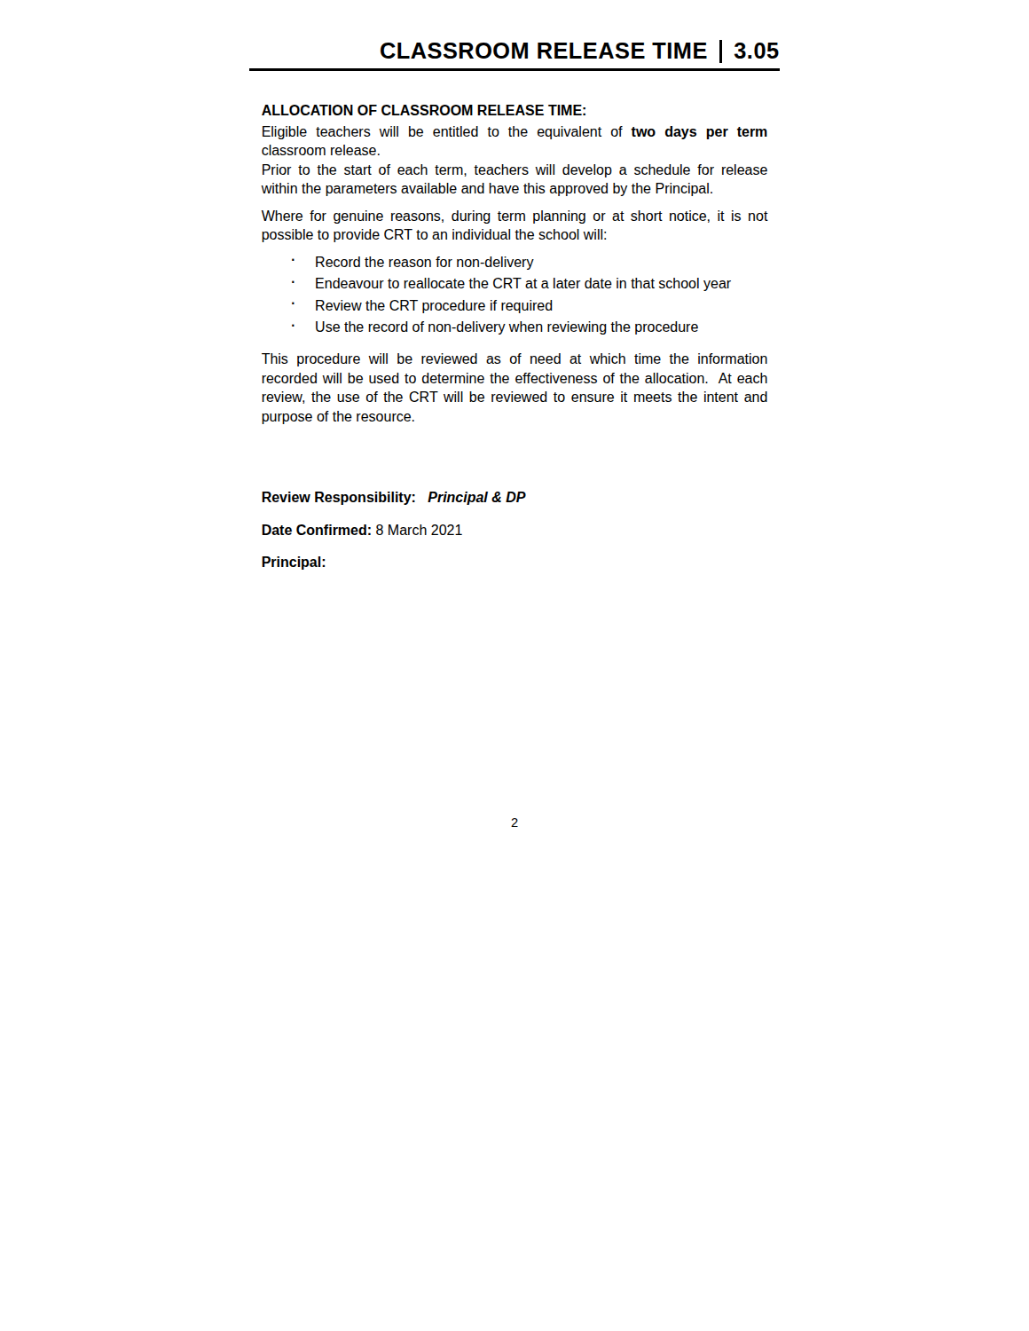Classroom Release Time 3.05
ALLOCATION OF CLASSROOM RELEASE TIME:
Eligible teachers will be entitled to the equivalent of two days per term classroom release.
Prior to the start of each term, teachers will develop a schedule for release within the parameters available and have this approved by the Principal.
Where for genuine reasons, during term planning or at short notice, it is not possible to provide CRT to an individual the school will:
Record the reason for non-delivery
Endeavour to reallocate the CRT at a later date in that school year
Review the CRT procedure if required
Use the record of non-delivery when reviewing the procedure
This procedure will be reviewed as of need at which time the information recorded will be used to determine the effectiveness of the allocation. At each review, the use of the CRT will be reviewed to ensure it meets the intent and purpose of the resource.
Review Responsibility: Principal & DP
Date Confirmed: 8 March 2021
Principal:
2